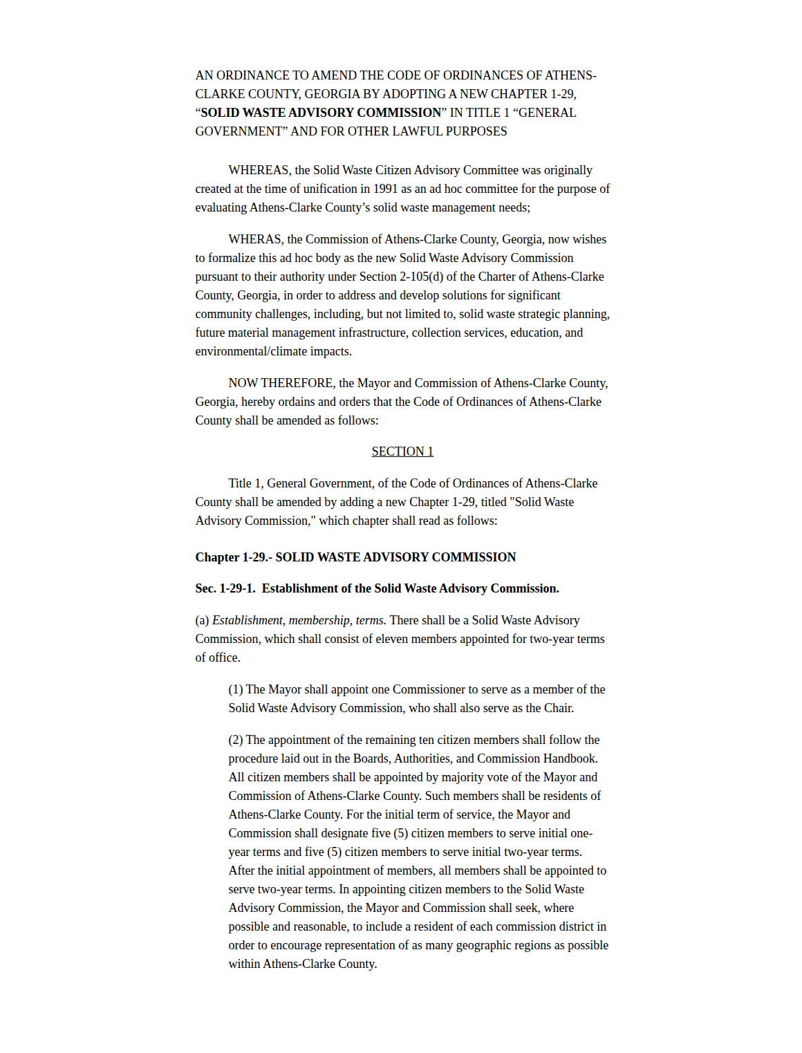AN ORDINANCE TO AMEND THE CODE OF ORDINANCES OF ATHENS-CLARKE COUNTY, GEORGIA BY ADOPTING A NEW CHAPTER 1-29, “SOLID WASTE ADVISORY COMMISSION” IN TITLE 1 “GENERAL GOVERNMENT” AND FOR OTHER LAWFUL PURPOSES
WHEREAS, the Solid Waste Citizen Advisory Committee was originally created at the time of unification in 1991 as an ad hoc committee for the purpose of evaluating Athens-Clarke County’s solid waste management needs;
WHERAS, the Commission of Athens-Clarke County, Georgia, now wishes to formalize this ad hoc body as the new Solid Waste Advisory Commission pursuant to their authority under Section 2-105(d) of the Charter of Athens-Clarke County, Georgia, in order to address and develop solutions for significant community challenges, including, but not limited to, solid waste strategic planning, future material management infrastructure, collection services, education, and environmental/climate impacts.
NOW THEREFORE, the Mayor and Commission of Athens-Clarke County, Georgia, hereby ordains and orders that the Code of Ordinances of Athens-Clarke County shall be amended as follows:
SECTION 1
Title 1, General Government, of the Code of Ordinances of Athens-Clarke County shall be amended by adding a new Chapter 1-29, titled "Solid Waste Advisory Commission," which chapter shall read as follows:
Chapter 1-29.- SOLID WASTE ADVISORY COMMISSION
Sec. 1-29-1. Establishment of the Solid Waste Advisory Commission.
(a) Establishment, membership, terms. There shall be a Solid Waste Advisory Commission, which shall consist of eleven members appointed for two-year terms of office.
(1) The Mayor shall appoint one Commissioner to serve as a member of the Solid Waste Advisory Commission, who shall also serve as the Chair.
(2) The appointment of the remaining ten citizen members shall follow the procedure laid out in the Boards, Authorities, and Commission Handbook. All citizen members shall be appointed by majority vote of the Mayor and Commission of Athens-Clarke County. Such members shall be residents of Athens-Clarke County. For the initial term of service, the Mayor and Commission shall designate five (5) citizen members to serve initial one-year terms and five (5) citizen members to serve initial two-year terms. After the initial appointment of members, all members shall be appointed to serve two-year terms. In appointing citizen members to the Solid Waste Advisory Commission, the Mayor and Commission shall seek, where possible and reasonable, to include a resident of each commission district in order to encourage representation of as many geographic regions as possible within Athens-Clarke County.